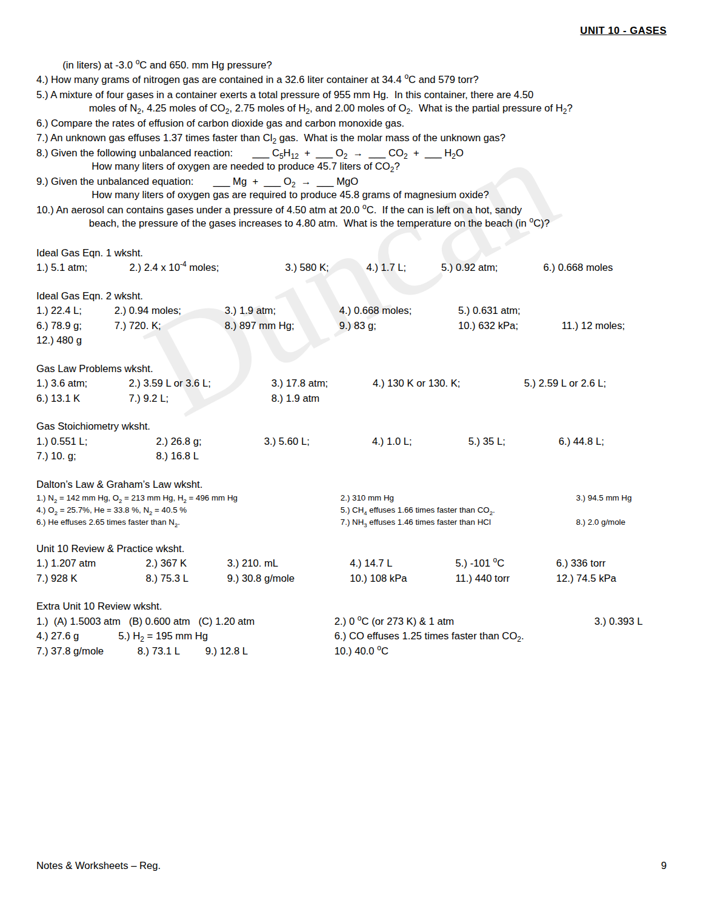Duncan
UNIT 10 - GASES
(in liters) at -3.0 oC and 650. mm Hg pressure?
4.) How many grams of nitrogen gas are contained in a 32.6 liter container at 34.4 oC and 579 torr?
5.) A mixture of four gases in a container exerts a total pressure of 955 mm Hg. In this container, there are 4.50 moles of N2, 4.25 moles of CO2, 2.75 moles of H2, and 2.00 moles of O2. What is the partial pressure of H2?
6.) Compare the rates of effusion of carbon dioxide gas and carbon monoxide gas.
7.) An unknown gas effuses 1.37 times faster than Cl2 gas. What is the molar mass of the unknown gas?
8.) Given the following unbalanced reaction: ___ C5H12 + ___ O2 → ___ CO2 + ___ H2O How many liters of oxygen are needed to produce 45.7 liters of CO2?
9.) Given the unbalanced equation: ___ Mg + ___ O2 → ___ MgO How many liters of oxygen gas are required to produce 45.8 grams of magnesium oxide?
10.) An aerosol can contains gases under a pressure of 4.50 atm at 20.0 oC. If the can is left on a hot, sandy beach, the pressure of the gases increases to 4.80 atm. What is the temperature on the beach (in oC)?
Ideal Gas Eqn. 1 wksht.
| 1.) 5.1 atm; | 2.) 2.4 x 10 -4 moles; | 3.) 580 K; | 4.) 1.7 L; | 5.) 0.92 atm; | 6.) 0.668 moles |
Ideal Gas Eqn. 2 wksht.
| 1.) 22.4 L; | 2.) 0.94 moles; | 3.) 1.9 atm; | 4.) 0.668 moles; | 5.) 0.631 atm; | |
| 6.) 78.9 g; | 7.) 720. K; | 8.) 897 mm Hg; | 9.) 83 g; | 10.) 632 kPa; | 11.) 12 moles; |
| 12.) 480 g | | | | | |
Gas Law Problems wksht.
| 1.) 3.6 atm; | 2.) 3.59 L or 3.6 L; | 3.) 17.8 atm; | 4.) 130 K or 130. K; | 5.) 2.59 L or 2.6 L; |
| 6.) 13.1 K | 7.) 9.2 L; | 8.) 1.9 atm | | |
Gas Stoichiometry wksht.
| 1.) 0.551 L; | 2.) 26.8 g; | 3.) 5.60 L; | 4.) 1.0 L; | 5.) 35 L; | 6.) 44.8 L; |
| 7.) 10. g; | 8.) 16.8 L | | | | |
Dalton’s Law & Graham’s Law wksht.
| 1.) N 2 = 142 mm Hg, O 2 = 213 mm Hg, H 2 = 496 mm Hg | 2.) 310 mm Hg | 3.) 94.5 mm Hg |
| 4.) O 2 = 25.7%, He = 33.8 %, N 2 = 40.5 % | 5.) CH 4 effuses 1.66 times faster than CO 2 . | |
| 6.) He effuses 2.65 times faster than N 2 . | 7.) NH 3 effuses 1.46 times faster than HCl | 8.) 2.0 g/mole |
Unit 10 Review & Practice wksht.
| 1.) 1.207 atm | 2.) 367 K | 3.) 210. mL | 4.) 14.7 L | 5.) -101 o C | 6.) 336 torr |
| 7.) 928 K | 8.) 75.3 L | 9.) 30.8 g/mole | 10.) 108 kPa | 11.) 440 torr | 12.) 74.5 kPa |
Extra Unit 10 Review wksht.
| 1.) (A) 1.5003 atm (B) 0.600 atm (C) 1.20 atm | 2.) 0 o C (or 273 K) & 1 atm | 3.) 0.393 L |
| 4.) 27.6 g 5.) H 2 = 195 mm Hg | 6.) CO effuses 1.25 times faster than CO 2 . | |
| 7.) 37.8 g/mole 8.) 73.1 L 9.) 12.8 L | 10.) 40.0 o C | |
Notes & Worksheets – Reg.
9